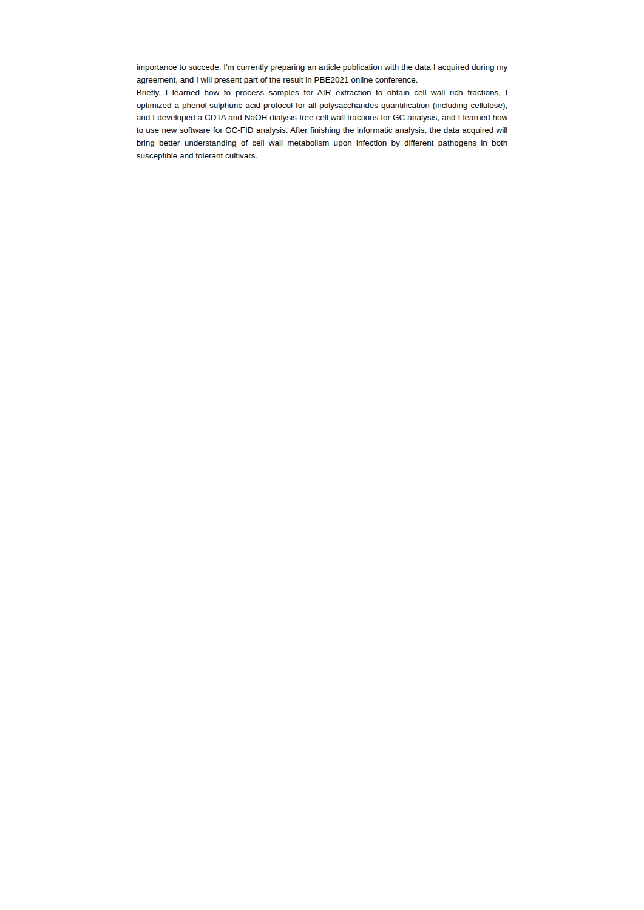importance to succede. I'm currently preparing an article publication with the data I acquired during my agreement, and I will present part of the result in PBE2021 online conference.
Briefly, I learned how to process samples for AIR extraction to obtain cell wall rich fractions, I optimized a phenol-sulphuric acid protocol for all polysaccharides quantification (including cellulose), and I developed a CDTA and NaOH dialysis-free cell wall fractions for GC analysis, and I learned how to use new software for GC-FID analysis. After finishing the informatic analysis, the data acquired will bring better understanding of cell wall metabolism upon infection by different pathogens in both susceptible and tolerant cultivars.